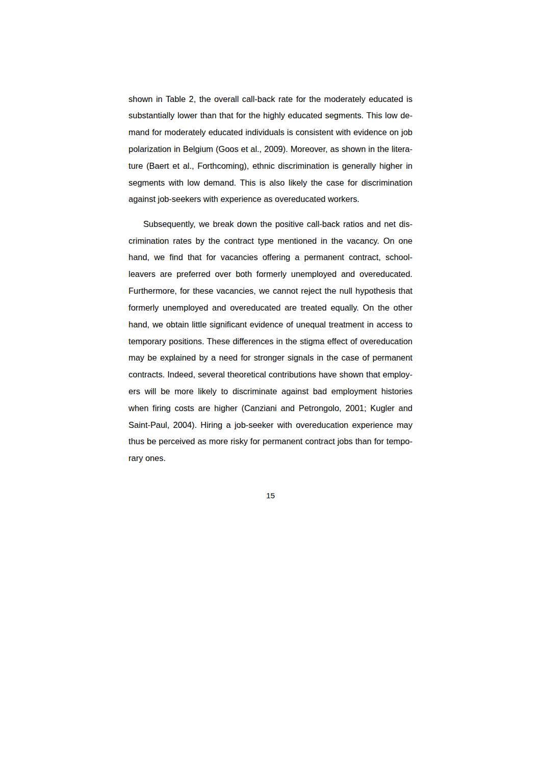shown in Table 2, the overall call-back rate for the moderately educated is substantially lower than that for the highly educated segments. This low demand for moderately educated individuals is consistent with evidence on job polarization in Belgium (Goos et al., 2009). Moreover, as shown in the literature (Baert et al., Forthcoming), ethnic discrimination is generally higher in segments with low demand. This is also likely the case for discrimination against job-seekers with experience as overeducated workers.
Subsequently, we break down the positive call-back ratios and net discrimination rates by the contract type mentioned in the vacancy. On one hand, we find that for vacancies offering a permanent contract, school-leavers are preferred over both formerly unemployed and overeducated. Furthermore, for these vacancies, we cannot reject the null hypothesis that formerly unemployed and overeducated are treated equally. On the other hand, we obtain little significant evidence of unequal treatment in access to temporary positions. These differences in the stigma effect of overeducation may be explained by a need for stronger signals in the case of permanent contracts. Indeed, several theoretical contributions have shown that employers will be more likely to discriminate against bad employment histories when firing costs are higher (Canziani and Petrongolo, 2001; Kugler and Saint-Paul, 2004). Hiring a job-seeker with overeducation experience may thus be perceived as more risky for permanent contract jobs than for temporary ones.
15